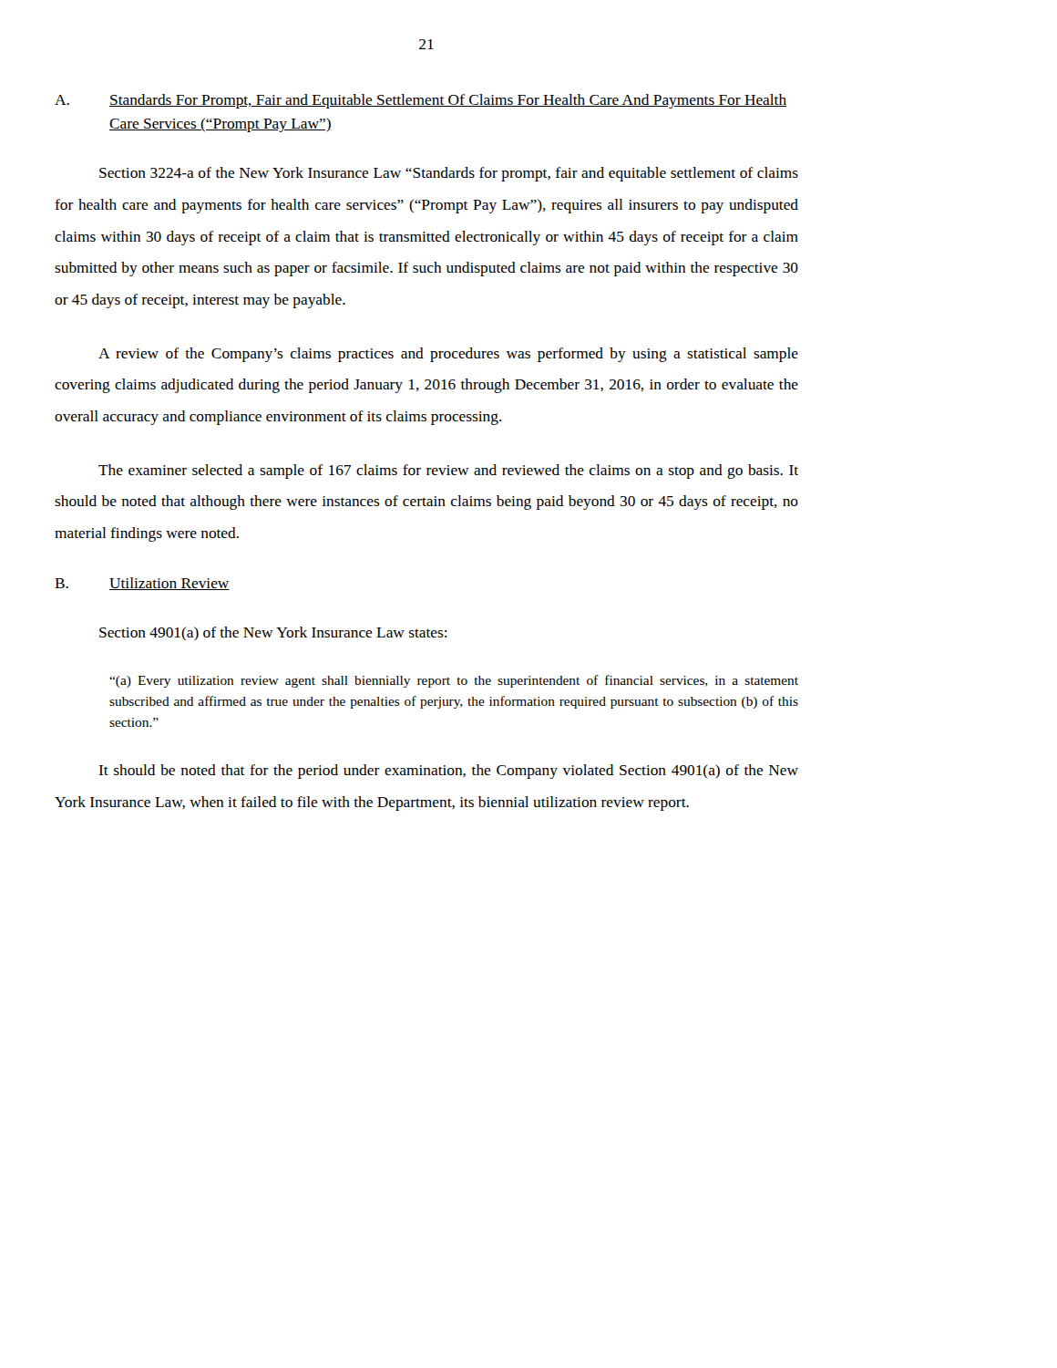21
A. Standards For Prompt, Fair and Equitable Settlement Of Claims For Health Care And Payments For Health Care Services (“Prompt Pay Law”)
Section 3224-a of the New York Insurance Law “Standards for prompt, fair and equitable settlement of claims for health care and payments for health care services” (“Prompt Pay Law”), requires all insurers to pay undisputed claims within 30 days of receipt of a claim that is transmitted electronically or within 45 days of receipt for a claim submitted by other means such as paper or facsimile. If such undisputed claims are not paid within the respective 30 or 45 days of receipt, interest may be payable.
A review of the Company’s claims practices and procedures was performed by using a statistical sample covering claims adjudicated during the period January 1, 2016 through December 31, 2016, in order to evaluate the overall accuracy and compliance environment of its claims processing.
The examiner selected a sample of 167 claims for review and reviewed the claims on a stop and go basis. It should be noted that although there were instances of certain claims being paid beyond 30 or 45 days of receipt, no material findings were noted.
B. Utilization Review
Section 4901(a) of the New York Insurance Law states:
“(a) Every utilization review agent shall biennially report to the superintendent of financial services, in a statement subscribed and affirmed as true under the penalties of perjury, the information required pursuant to subsection (b) of this section.”
It should be noted that for the period under examination, the Company violated Section 4901(a) of the New York Insurance Law, when it failed to file with the Department, its biennial utilization review report.